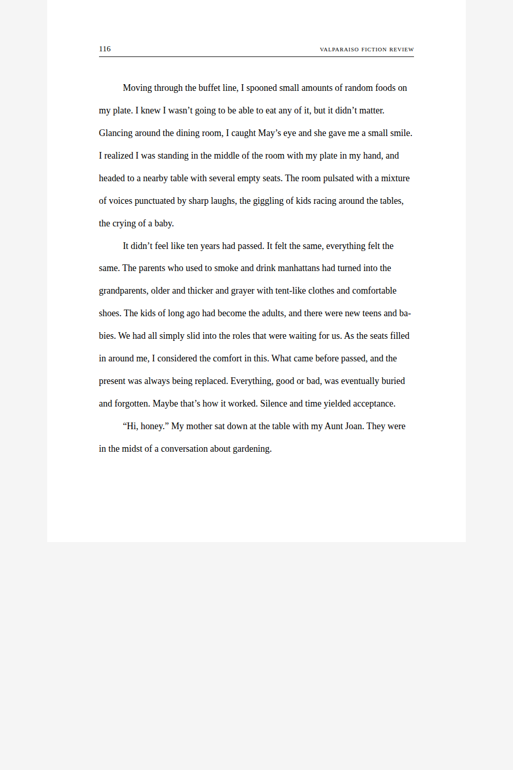116 Valparaiso Fiction Review
Moving through the buffet line, I spooned small amounts of random foods on my plate. I knew I wasn’t going to be able to eat any of it, but it didn’t matter. Glancing around the dining room, I caught May’s eye and she gave me a small smile. I realized I was standing in the middle of the room with my plate in my hand, and headed to a nearby table with several empty seats. The room pulsated with a mixture of voices punctuated by sharp laughs, the giggling of kids racing around the tables, the crying of a baby.
It didn’t feel like ten years had passed. It felt the same, everything felt the same. The parents who used to smoke and drink manhattans had turned into the grandparents, older and thicker and grayer with tent-like clothes and comfortable shoes. The kids of long ago had become the adults, and there were new teens and babies. We had all simply slid into the roles that were waiting for us. As the seats filled in around me, I considered the comfort in this. What came before passed, and the present was always being replaced. Everything, good or bad, was eventually buried and forgotten. Maybe that’s how it worked. Silence and time yielded acceptance.
“Hi, honey.” My mother sat down at the table with my Aunt Joan. They were in the midst of a conversation about gardening.